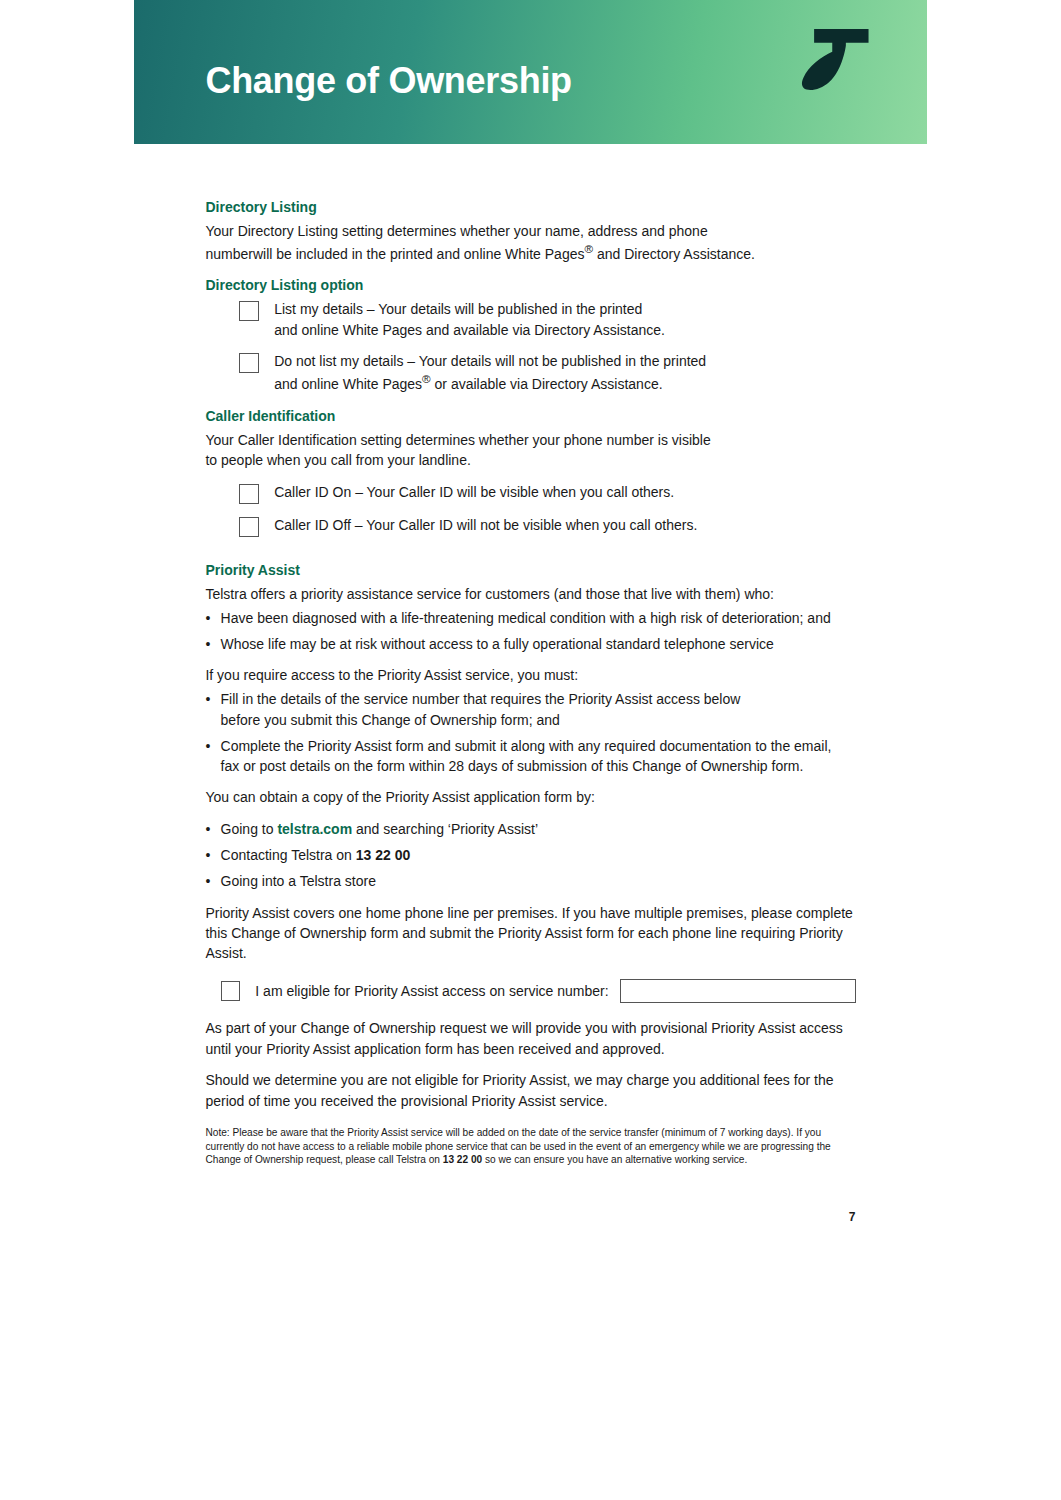Change of Ownership
Directory Listing
Your Directory Listing setting determines whether your name, address and phone
numberwill be included in the printed and online White Pages® and Directory Assistance.
Directory Listing option
List my details – Your details will be published in the printed
and online White Pages and available via Directory Assistance.
Do not list my details – Your details will not be published in the printed
and online White Pages® or available via Directory Assistance.
Caller Identification
Your Caller Identification setting determines whether your phone number is visible
to people when you call from your landline.
Caller ID On – Your Caller ID will be visible when you call others.
Caller ID Off – Your Caller ID will not be visible when you call others.
Priority Assist
Telstra offers a priority assistance service for customers (and those that live with them) who:
Have been diagnosed with a life-threatening medical condition with a high risk of deterioration; and
Whose life may be at risk without access to a fully operational standard telephone service
If you require access to the Priority Assist service, you must:
Fill in the details of the service number that requires the Priority Assist access below
before you submit this Change of Ownership form; and
Complete the Priority Assist form and submit it along with any required documentation to the email,
fax or post details on the form within 28 days of submission of this Change of Ownership form.
You can obtain a copy of the Priority Assist application form by:
Going to telstra.com and searching ‘Priority Assist’
Contacting Telstra on 13 22 00
Going into a Telstra store
Priority Assist covers one home phone line per premises. If you have multiple premises, please complete this Change of Ownership form and submit the Priority Assist form for each phone line requiring Priority Assist.
I am eligible for Priority Assist access on service number:
As part of your Change of Ownership request we will provide you with provisional Priority Assist access until your Priority Assist application form has been received and approved.
Should we determine you are not eligible for Priority Assist, we may charge you additional fees for the period of time you received the provisional Priority Assist service.
Note: Please be aware that the Priority Assist service will be added on the date of the service transfer (minimum of 7 working days). If you currently do not have access to a reliable mobile phone service that can be used in the event of an emergency while we are progressing the Change of Ownership request, please call Telstra on 13 22 00 so we can ensure you have an alternative working service.
7